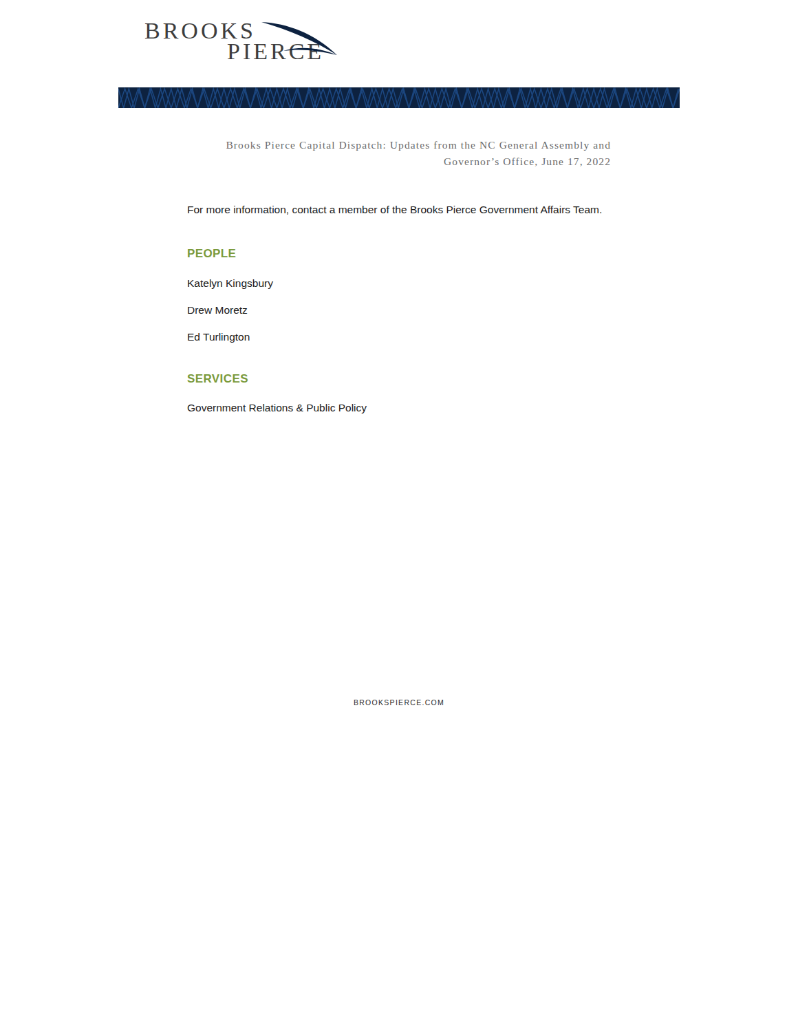BROOKS PIERCE
Brooks Pierce Capital Dispatch: Updates from the NC General Assembly and Governor’s Office, June 17, 2022
For more information, contact a member of the Brooks Pierce Government Affairs Team.
PEOPLE
Katelyn Kingsbury
Drew Moretz
Ed Turlington
SERVICES
Government Relations & Public Policy
BROOKSPIERCE.COM